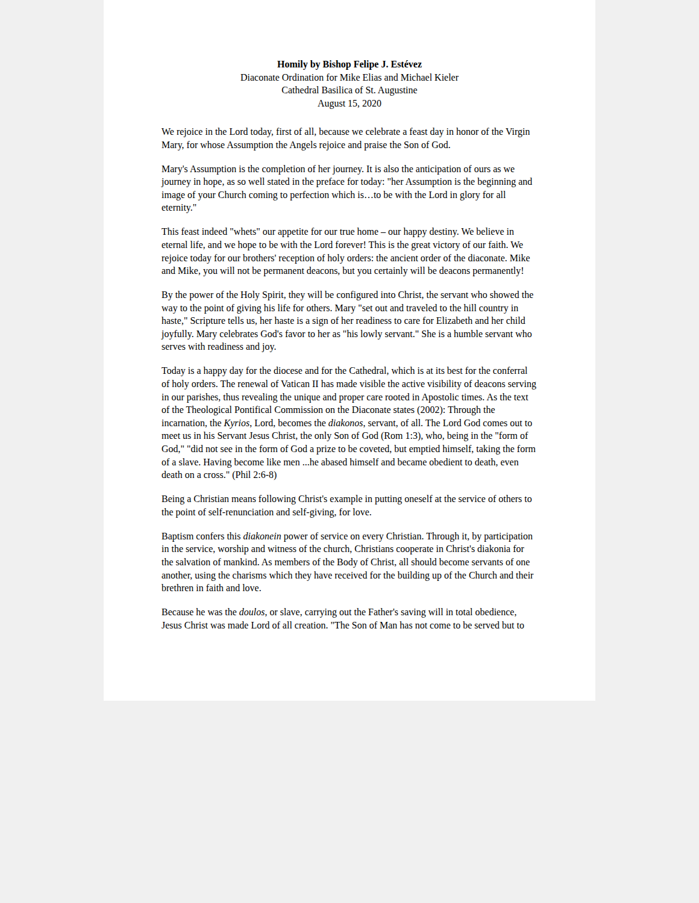Homily by Bishop Felipe J. Estévez
Diaconate Ordination for Mike Elias and Michael Kieler
Cathedral Basilica of St. Augustine
August 15, 2020
We rejoice in the Lord today, first of all, because we celebrate a feast day in honor of the Virgin Mary, for whose Assumption the Angels rejoice and praise the Son of God.
Mary's Assumption is the completion of her journey. It is also the anticipation of ours as we journey in hope, as so well stated in the preface for today: "her Assumption is the beginning and image of your Church coming to perfection which is…to be with the Lord in glory for all eternity."
This feast indeed "whets" our appetite for our true home – our happy destiny. We believe in eternal life, and we hope to be with the Lord forever! This is the great victory of our faith. We rejoice today for our brothers' reception of holy orders: the ancient order of the diaconate. Mike and Mike, you will not be permanent deacons, but you certainly will be deacons permanently!
By the power of the Holy Spirit, they will be configured into Christ, the servant who showed the way to the point of giving his life for others. Mary "set out and traveled to the hill country in haste," Scripture tells us, her haste is a sign of her readiness to care for Elizabeth and her child joyfully. Mary celebrates God's favor to her as "his lowly servant." She is a humble servant who serves with readiness and joy.
Today is a happy day for the diocese and for the Cathedral, which is at its best for the conferral of holy orders. The renewal of Vatican II has made visible the active visibility of deacons serving in our parishes, thus revealing the unique and proper care rooted in Apostolic times. As the text of the Theological Pontifical Commission on the Diaconate states (2002): Through the incarnation, the Kyrios, Lord, becomes the diakonos, servant, of all. The Lord God comes out to meet us in his Servant Jesus Christ, the only Son of God (Rom 1:3), who, being in the "form of God," "did not see in the form of God a prize to be coveted, but emptied himself, taking the form of a slave. Having become like men ...he abased himself and became obedient to death, even death on a cross." (Phil 2:6-8)
Being a Christian means following Christ's example in putting oneself at the service of others to the point of self-renunciation and self-giving, for love.
Baptism confers this diakonein power of service on every Christian. Through it, by participation in the service, worship and witness of the church, Christians cooperate in Christ's diakonia for the salvation of mankind. As members of the Body of Christ, all should become servants of one another, using the charisms which they have received for the building up of the Church and their brethren in faith and love.
Because he was the doulos, or slave, carrying out the Father's saving will in total obedience, Jesus Christ was made Lord of all creation. "The Son of Man has not come to be served but to